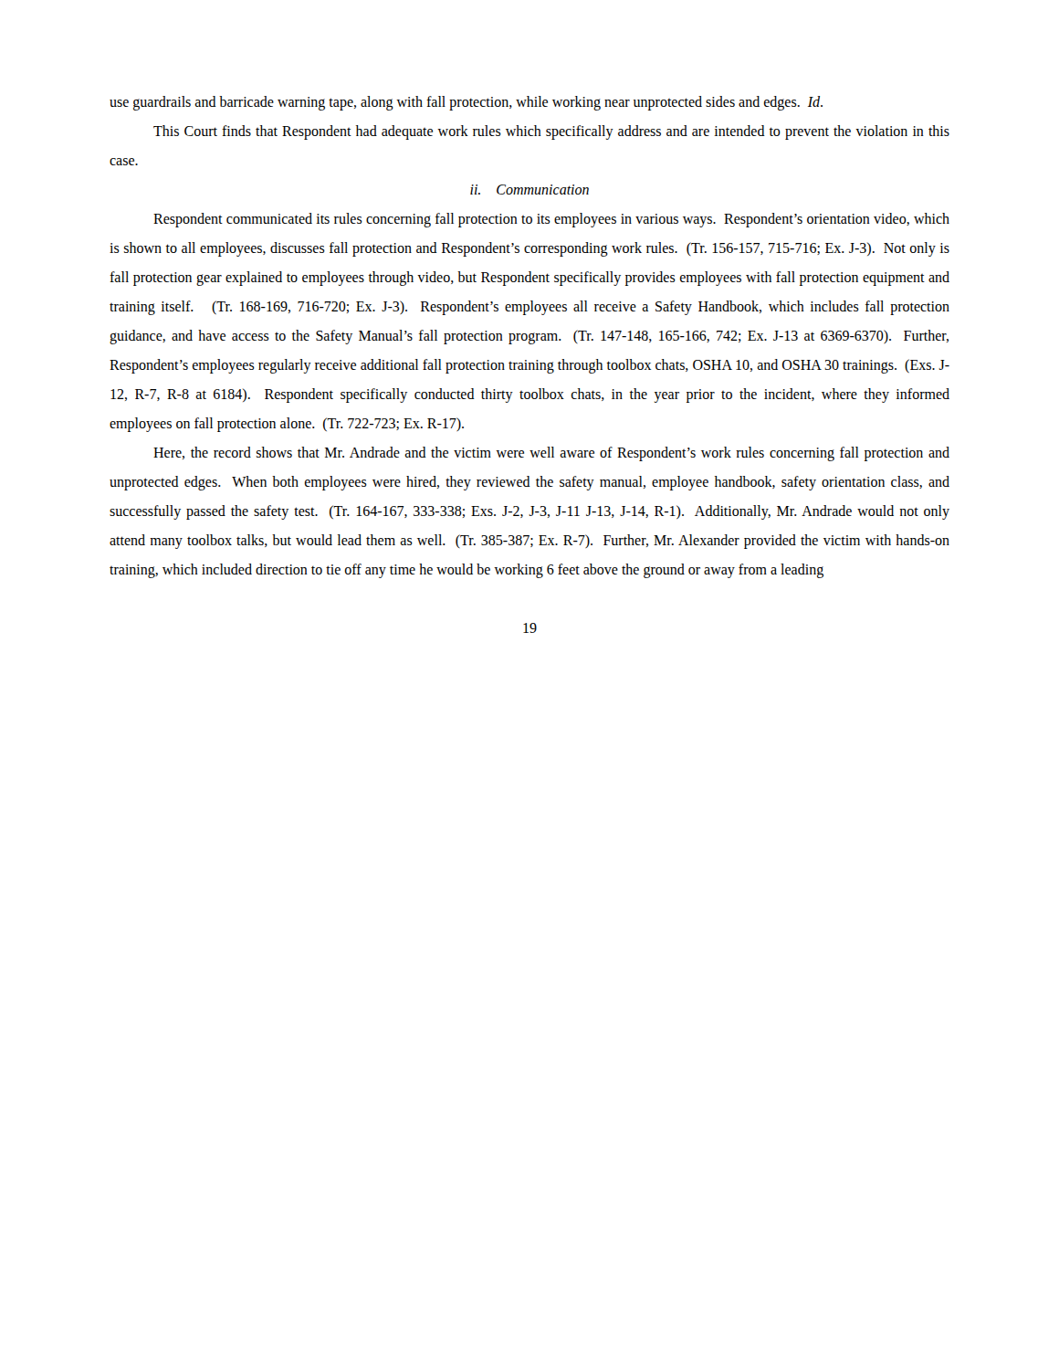use guardrails and barricade warning tape, along with fall protection, while working near unprotected sides and edges. Id.
This Court finds that Respondent had adequate work rules which specifically address and are intended to prevent the violation in this case.
ii. Communication
Respondent communicated its rules concerning fall protection to its employees in various ways. Respondent’s orientation video, which is shown to all employees, discusses fall protection and Respondent’s corresponding work rules. (Tr. 156-157, 715-716; Ex. J-3). Not only is fall protection gear explained to employees through video, but Respondent specifically provides employees with fall protection equipment and training itself. (Tr. 168-169, 716-720; Ex. J-3). Respondent’s employees all receive a Safety Handbook, which includes fall protection guidance, and have access to the Safety Manual’s fall protection program. (Tr. 147-148, 165-166, 742; Ex. J-13 at 6369-6370). Further, Respondent’s employees regularly receive additional fall protection training through toolbox chats, OSHA 10, and OSHA 30 trainings. (Exs. J-12, R-7, R-8 at 6184). Respondent specifically conducted thirty toolbox chats, in the year prior to the incident, where they informed employees on fall protection alone. (Tr. 722-723; Ex. R-17).
Here, the record shows that Mr. Andrade and the victim were well aware of Respondent’s work rules concerning fall protection and unprotected edges. When both employees were hired, they reviewed the safety manual, employee handbook, safety orientation class, and successfully passed the safety test. (Tr. 164-167, 333-338; Exs. J-2, J-3, J-11 J-13, J-14, R-1). Additionally, Mr. Andrade would not only attend many toolbox talks, but would lead them as well. (Tr. 385-387; Ex. R-7). Further, Mr. Alexander provided the victim with hands-on training, which included direction to tie off any time he would be working 6 feet above the ground or away from a leading
19